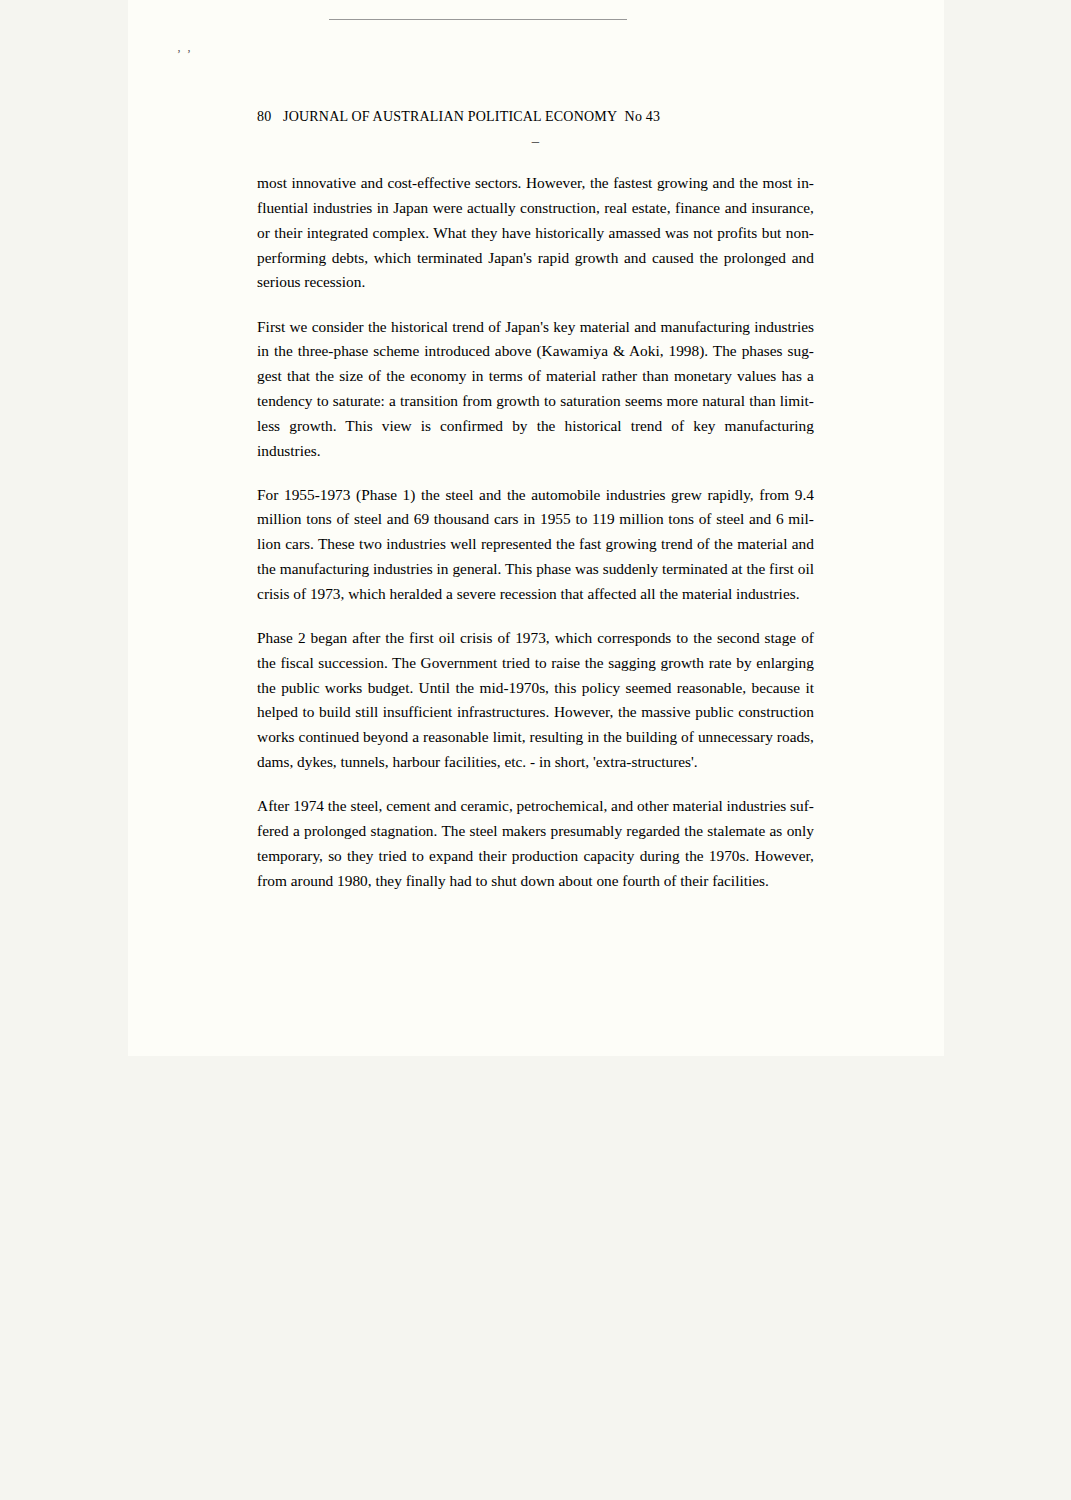, ,
80 JOURNAL OF AUSTRALIAN POLITICAL ECONOMY No 43
–
most innovative and cost-effective sectors. However, the fastest growing and the most influential industries in Japan were actually construction, real estate, finance and insurance, or their integrated complex. What they have historically amassed was not profits but non-performing debts, which terminated Japan's rapid growth and caused the prolonged and serious recession.
First we consider the historical trend of Japan's key material and manufacturing industries in the three-phase scheme introduced above (Kawamiya & Aoki, 1998). The phases suggest that the size of the economy in terms of material rather than monetary values has a tendency to saturate: a transition from growth to saturation seems more natural than limitless growth. This view is confirmed by the historical trend of key manufacturing industries.
For 1955-1973 (Phase 1) the steel and the automobile industries grew rapidly, from 9.4 million tons of steel and 69 thousand cars in 1955 to 119 million tons of steel and 6 million cars. These two industries well represented the fast growing trend of the material and the manufacturing industries in general. This phase was suddenly terminated at the first oil crisis of 1973, which heralded a severe recession that affected all the material industries.
Phase 2 began after the first oil crisis of 1973, which corresponds to the second stage of the fiscal succession. The Government tried to raise the sagging growth rate by enlarging the public works budget. Until the mid-1970s, this policy seemed reasonable, because it helped to build still insufficient infrastructures. However, the massive public construction works continued beyond a reasonable limit, resulting in the building of unnecessary roads, dams, dykes, tunnels, harbour facilities, etc. - in short, 'extra-structures'.
After 1974 the steel, cement and ceramic, petrochemical, and other material industries suffered a prolonged stagnation. The steel makers presumably regarded the stalemate as only temporary, so they tried to expand their production capacity during the 1970s. However, from around 1980, they finally had to shut down about one fourth of their facilities.